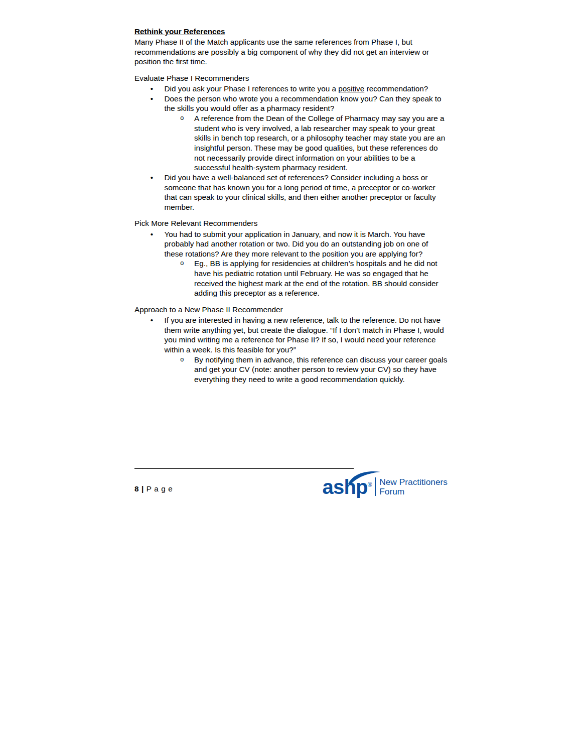Rethink your References
Many Phase II of the Match applicants use the same references from Phase I, but recommendations are possibly a big component of why they did not get an interview or position the first time.
Evaluate Phase I Recommenders
Did you ask your Phase I references to write you a positive recommendation?
Does the person who wrote you a recommendation know you? Can they speak to the skills you would offer as a pharmacy resident?
A reference from the Dean of the College of Pharmacy may say you are a student who is very involved, a lab researcher may speak to your great skills in bench top research, or a philosophy teacher may state you are an insightful person. These may be good qualities, but these references do not necessarily provide direct information on your abilities to be a successful health-system pharmacy resident.
Did you have a well-balanced set of references? Consider including a boss or someone that has known you for a long period of time, a preceptor or co-worker that can speak to your clinical skills, and then either another preceptor or faculty member.
Pick More Relevant Recommenders
You had to submit your application in January, and now it is March. You have probably had another rotation or two. Did you do an outstanding job on one of these rotations? Are they more relevant to the position you are applying for?
Eg., BB is applying for residencies at children’s hospitals and he did not have his pediatric rotation until February. He was so engaged that he received the highest mark at the end of the rotation. BB should consider adding this preceptor as a reference.
Approach to a New Phase II Recommender
If you are interested in having a new reference, talk to the reference. Do not have them write anything yet, but create the dialogue. “If I don’t match in Phase I, would you mind writing me a reference for Phase II? If so, I would need your reference within a week. Is this feasible for you?”
By notifying them in advance, this reference can discuss your career goals and get your CV (note: another person to review your CV) so they have everything they need to write a good recommendation quickly.
8 | P a g e
ashp®
New Practitioners Forum